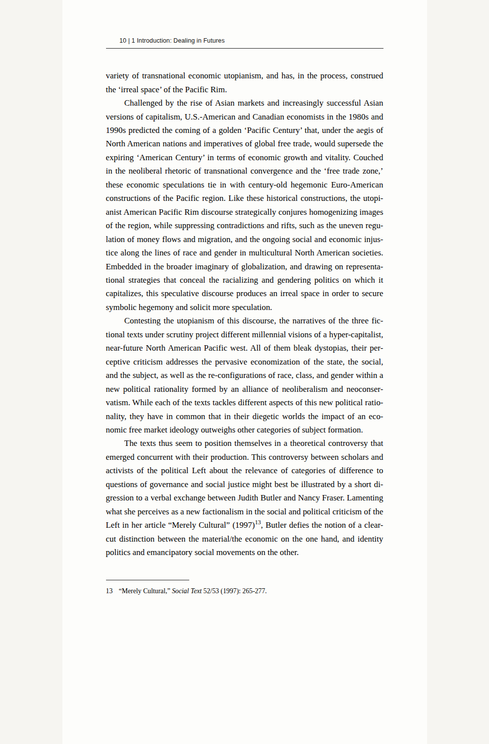10 | 1 Introduction: Dealing in Futures
variety of transnational economic utopianism, and has, in the process, construed the ‘irreal space’ of the Pacific Rim.
Challenged by the rise of Asian markets and increasingly successful Asian versions of capitalism, U.S.-American and Canadian economists in the 1980s and 1990s predicted the coming of a golden ‘Pacific Century’ that, under the aegis of North American nations and imperatives of global free trade, would supersede the expiring ‘American Century’ in terms of economic growth and vitality. Couched in the neoliberal rhetoric of transnational convergence and the ‘free trade zone,’ these economic speculations tie in with century-old hegemonic Euro-American constructions of the Pacific region. Like these historical constructions, the utopianist American Pacific Rim discourse strategically conjures homogenizing images of the region, while suppressing contradictions and rifts, such as the uneven regulation of money flows and migration, and the ongoing social and economic injustice along the lines of race and gender in multicultural North American societies. Embedded in the broader imaginary of globalization, and drawing on representational strategies that conceal the racializing and gendering politics on which it capitalizes, this speculative discourse produces an irreal space in order to secure symbolic hegemony and solicit more speculation.
Contesting the utopianism of this discourse, the narratives of the three fictional texts under scrutiny project different millennial visions of a hyper-capitalist, near-future North American Pacific west. All of them bleak dystopias, their perceptive criticism addresses the pervasive economization of the state, the social, and the subject, as well as the re-configurations of race, class, and gender within a new political rationality formed by an alliance of neoliberalism and neoconservatism. While each of the texts tackles different aspects of this new political rationality, they have in common that in their diegetic worlds the impact of an economic free market ideology outweighs other categories of subject formation.
The texts thus seem to position themselves in a theoretical controversy that emerged concurrent with their production. This controversy between scholars and activists of the political Left about the relevance of categories of difference to questions of governance and social justice might best be illustrated by a short digression to a verbal exchange between Judith Butler and Nancy Fraser. Lamenting what she perceives as a new factionalism in the social and political criticism of the Left in her article “Merely Cultural” (1997)13, Butler defies the notion of a clear-cut distinction between the material/the economic on the one hand, and identity politics and emancipatory social movements on the other.
13“Merely Cultural,” Social Text 52/53 (1997): 265-277.